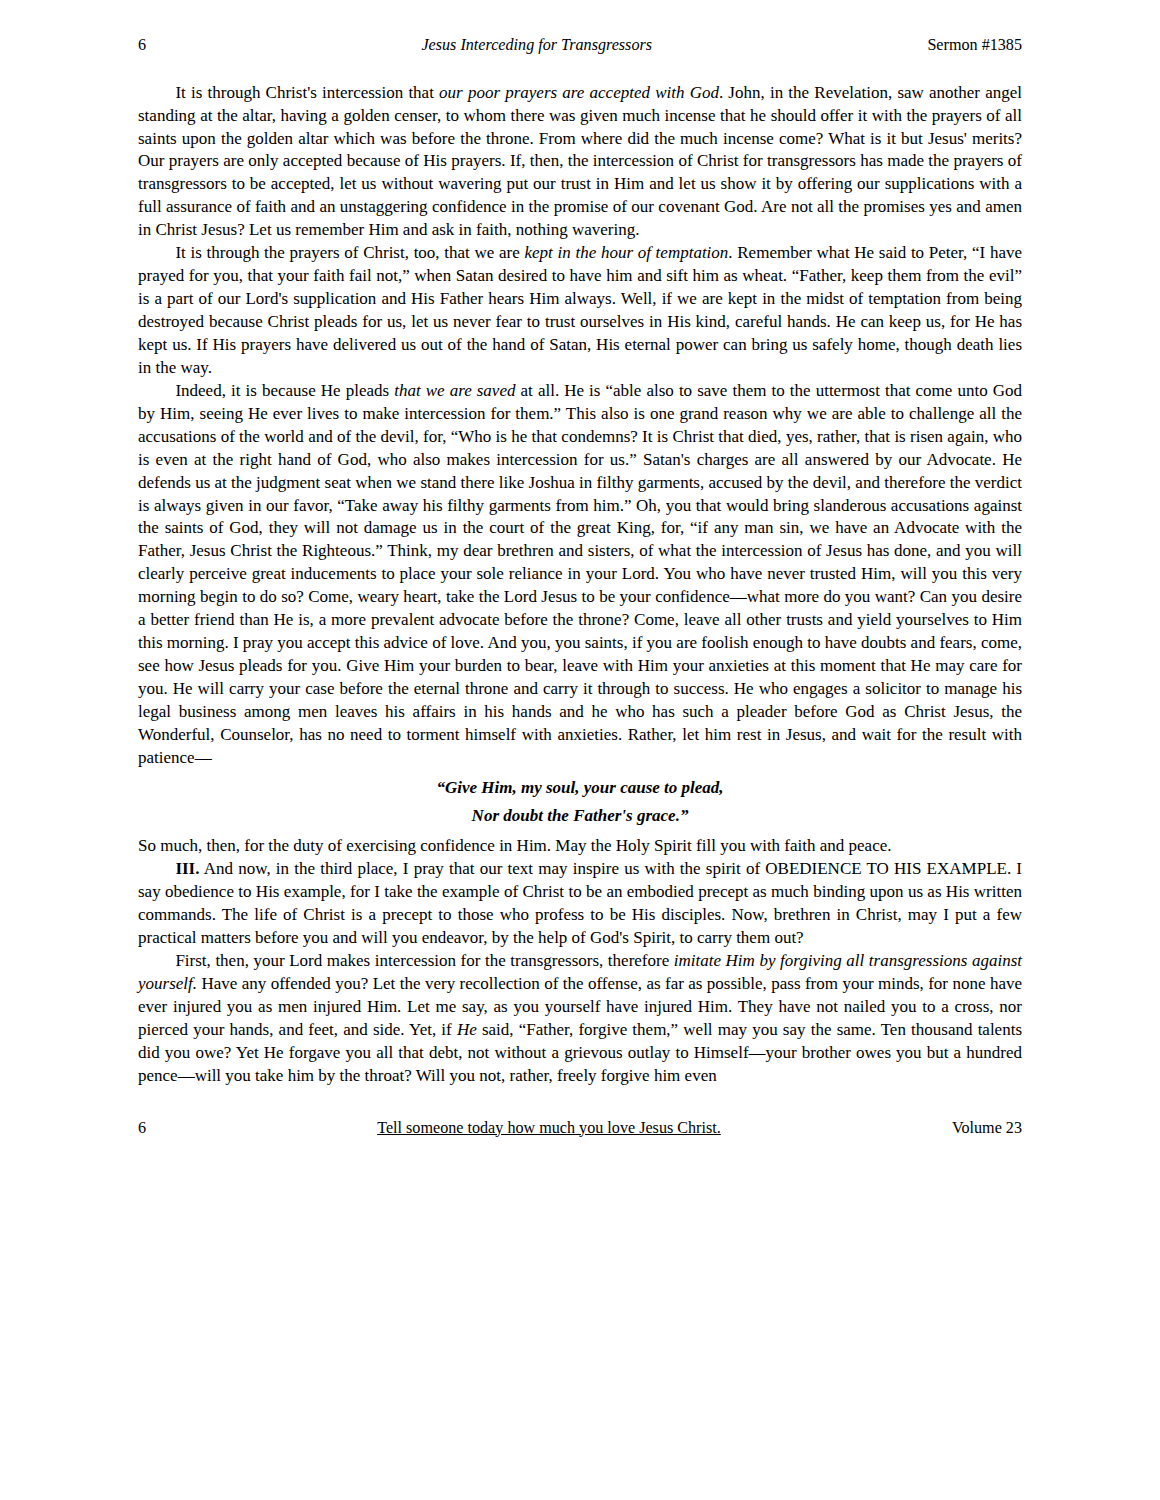6 Jesus Interceding for Transgressors Sermon #1385
It is through Christ's intercession that our poor prayers are accepted with God. John, in the Revelation, saw another angel standing at the altar, having a golden censer, to whom there was given much incense that he should offer it with the prayers of all saints upon the golden altar which was before the throne. From where did the much incense come? What is it but Jesus' merits? Our prayers are only accepted because of His prayers. If, then, the intercession of Christ for transgressors has made the prayers of transgressors to be accepted, let us without wavering put our trust in Him and let us show it by offering our supplications with a full assurance of faith and an unstaggering confidence in the promise of our covenant God. Are not all the promises yes and amen in Christ Jesus? Let us remember Him and ask in faith, nothing wavering.
It is through the prayers of Christ, too, that we are kept in the hour of temptation. Remember what He said to Peter, “I have prayed for you, that your faith fail not,” when Satan desired to have him and sift him as wheat. “Father, keep them from the evil” is a part of our Lord's supplication and His Father hears Him always. Well, if we are kept in the midst of temptation from being destroyed because Christ pleads for us, let us never fear to trust ourselves in His kind, careful hands. He can keep us, for He has kept us. If His prayers have delivered us out of the hand of Satan, His eternal power can bring us safely home, though death lies in the way.
Indeed, it is because He pleads that we are saved at all. He is “able also to save them to the uttermost that come unto God by Him, seeing He ever lives to make intercession for them.” This also is one grand reason why we are able to challenge all the accusations of the world and of the devil, for, “Who is he that condemns? It is Christ that died, yes, rather, that is risen again, who is even at the right hand of God, who also makes intercession for us.” Satan's charges are all answered by our Advocate. He defends us at the judgment seat when we stand there like Joshua in filthy garments, accused by the devil, and therefore the verdict is always given in our favor, “Take away his filthy garments from him.” Oh, you that would bring slanderous accusations against the saints of God, they will not damage us in the court of the great King, for, “if any man sin, we have an Advocate with the Father, Jesus Christ the Righteous.” Think, my dear brethren and sisters, of what the intercession of Jesus has done, and you will clearly perceive great inducements to place your sole reliance in your Lord. You who have never trusted Him, will you this very morning begin to do so? Come, weary heart, take the Lord Jesus to be your confidence—what more do you want? Can you desire a better friend than He is, a more prevalent advocate before the throne? Come, leave all other trusts and yield yourselves to Him this morning. I pray you accept this advice of love. And you, you saints, if you are foolish enough to have doubts and fears, come, see how Jesus pleads for you. Give Him your burden to bear, leave with Him your anxieties at this moment that He may care for you. He will carry your case before the eternal throne and carry it through to success. He who engages a solicitor to manage his legal business among men leaves his affairs in his hands and he who has such a pleader before God as Christ Jesus, the Wonderful, Counselor, has no need to torment himself with anxieties. Rather, let him rest in Jesus, and wait for the result with patience—
“Give Him, my soul, your cause to plead,
Nor doubt the Father's grace.”
So much, then, for the duty of exercising confidence in Him. May the Holy Spirit fill you with faith and peace.
III. And now, in the third place, I pray that our text may inspire us with the spirit of OBEDIENCE TO HIS EXAMPLE. I say obedience to His example, for I take the example of Christ to be an embodied precept as much binding upon us as His written commands. The life of Christ is a precept to those who profess to be His disciples. Now, brethren in Christ, may I put a few practical matters before you and will you endeavor, by the help of God's Spirit, to carry them out?
First, then, your Lord makes intercession for the transgressors, therefore imitate Him by forgiving all transgressions against yourself. Have any offended you? Let the very recollection of the offense, as far as possible, pass from your minds, for none have ever injured you as men injured Him. Let me say, as you yourself have injured Him. They have not nailed you to a cross, nor pierced your hands, and feet, and side. Yet, if He said, “Father, forgive them,” well may you say the same. Ten thousand talents did you owe? Yet He forgave you all that debt, not without a grievous outlay to Himself—your brother owes you but a hundred pence—will you take him by the throat? Will you not, rather, freely forgive him even
6 Tell someone today how much you love Jesus Christ. Volume 23